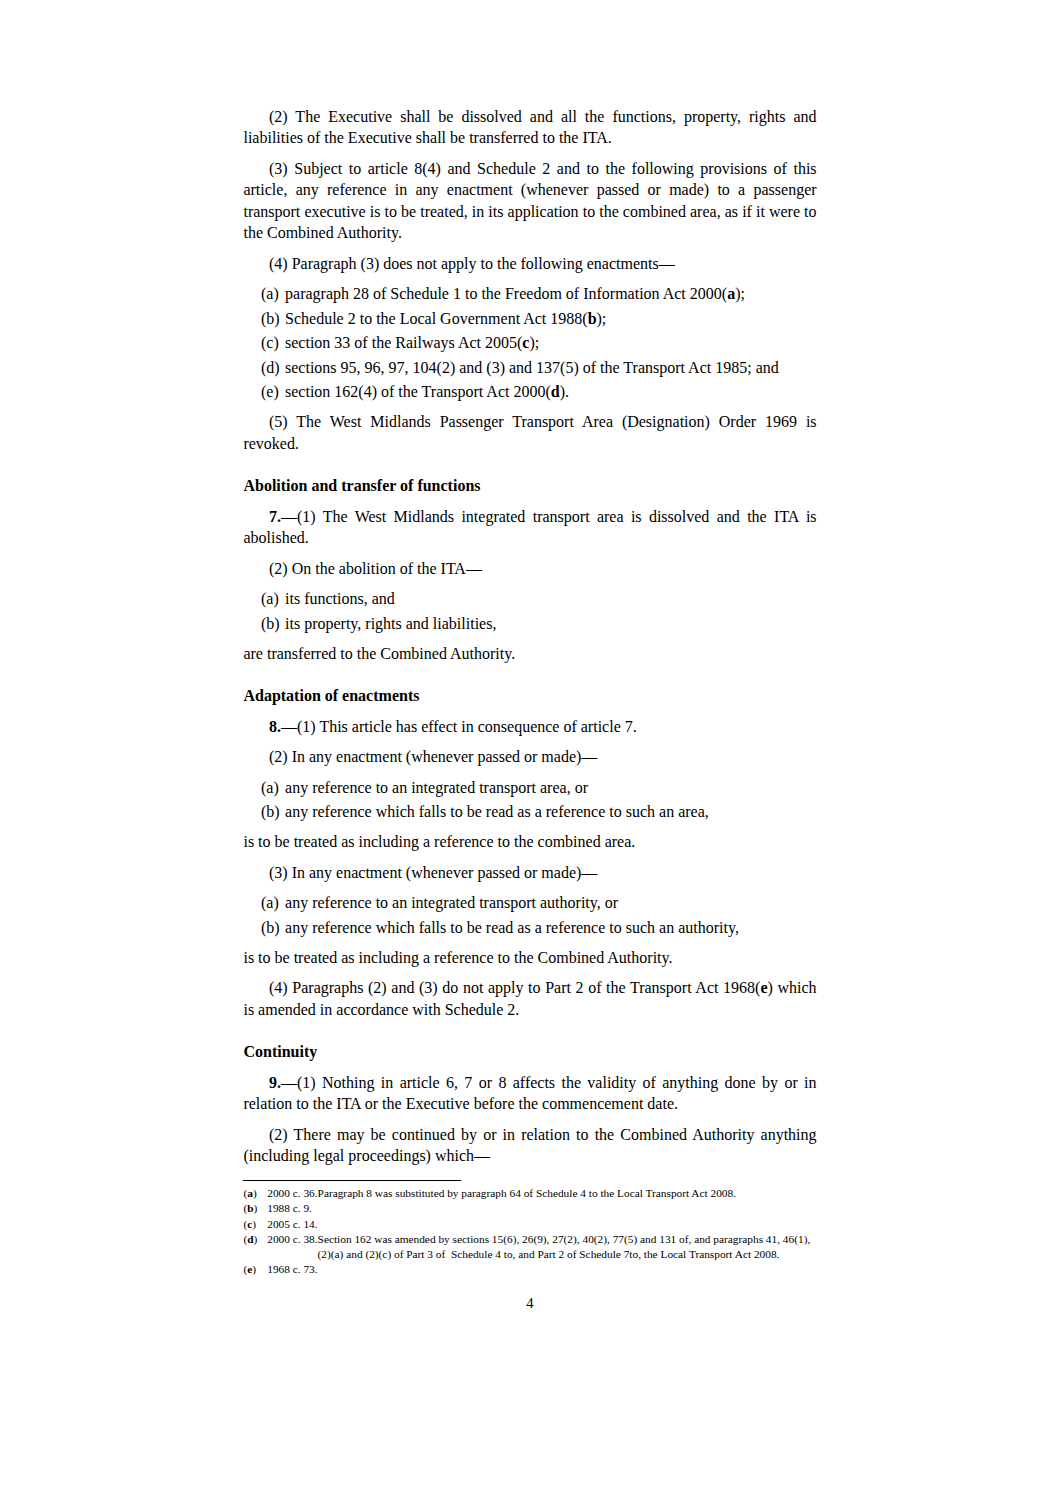(2) The Executive shall be dissolved and all the functions, property, rights and liabilities of the Executive shall be transferred to the ITA.
(3) Subject to article 8(4) and Schedule 2 and to the following provisions of this article, any reference in any enactment (whenever passed or made) to a passenger transport executive is to be treated, in its application to the combined area, as if it were to the Combined Authority.
(4) Paragraph (3) does not apply to the following enactments—
(a) paragraph 28 of Schedule 1 to the Freedom of Information Act 2000(a);
(b) Schedule 2 to the Local Government Act 1988(b);
(c) section 33 of the Railways Act 2005(c);
(d) sections 95, 96, 97, 104(2) and (3) and 137(5) of the Transport Act 1985; and
(e) section 162(4) of the Transport Act 2000(d).
(5) The West Midlands Passenger Transport Area (Designation) Order 1969 is revoked.
Abolition and transfer of functions
7.—(1) The West Midlands integrated transport area is dissolved and the ITA is abolished.
(2) On the abolition of the ITA—
(a) its functions, and
(b) its property, rights and liabilities,
are transferred to the Combined Authority.
Adaptation of enactments
8.—(1) This article has effect in consequence of article 7.
(2) In any enactment (whenever passed or made)—
(a) any reference to an integrated transport area, or
(b) any reference which falls to be read as a reference to such an area,
is to be treated as including a reference to the combined area.
(3) In any enactment (whenever passed or made)—
(a) any reference to an integrated transport authority, or
(b) any reference which falls to be read as a reference to such an authority,
is to be treated as including a reference to the Combined Authority.
(4) Paragraphs (2) and (3) do not apply to Part 2 of the Transport Act 1968(e) which is amended in accordance with Schedule 2.
Continuity
9.—(1) Nothing in article 6, 7 or 8 affects the validity of anything done by or in relation to the ITA or the Executive before the commencement date.
(2) There may be continued by or in relation to the Combined Authority anything (including legal proceedings) which—
| ( a ) | 2000 c. 36. | Paragraph 8 was substituted by paragraph 64 of Schedule 4 to the Local Transport Act 2008. |
| ( b ) | 1988 c. 9. | |
| ( c ) | 2005 c. 14. | |
| ( d ) | 2000 c. 38. | Section 162 was amended by sections 15(6), 26(9), 27(2), 40(2), 77(5) and 131 of, and paragraphs 41, 46(1), (2)(a) and (2)(c) of Part 3 of Schedule 4 to, and Part 2 of Schedule 7to, the Local Transport Act 2008. |
| ( e ) | 1968 c. 73. | |
4